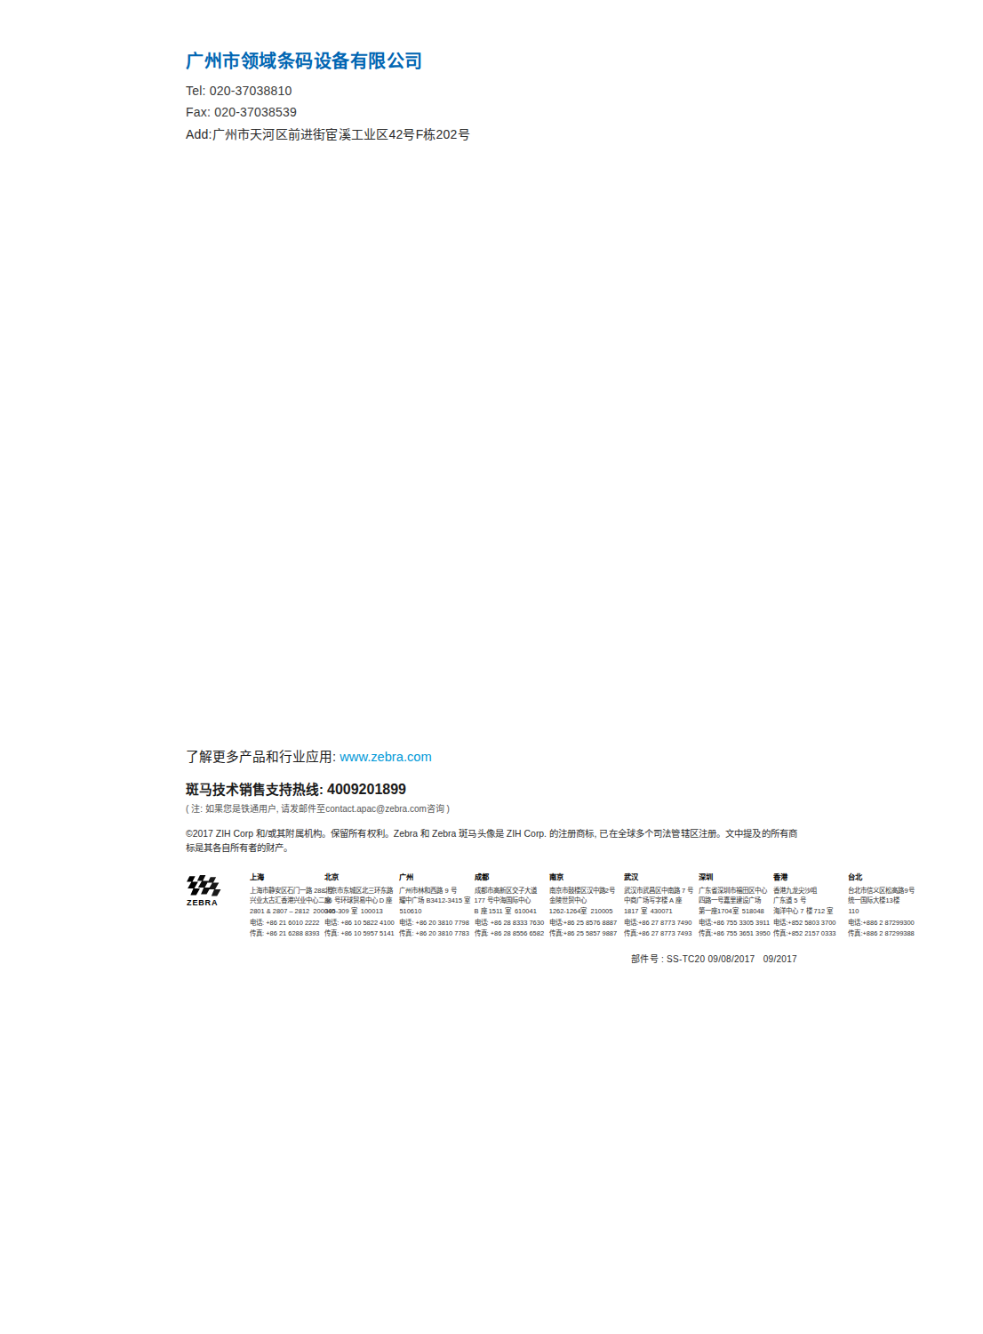广州市领域条码设备有限公司
Tel: 020-37038810
Fax: 020-37038539
Add:广州市天河区前进街宦溪工业区42号F栋202号
了解更多产品和行业应用: www.zebra.com
斑马技术销售支持热线: 4009201899
( 注: 如果您是铁通用户, 请发邮件至contact.apac@zebra.com咨询 )
©2017 ZIH Corp 和/或其附属机构。保留所有权利。Zebra 和 Zebra 斑马头像是 ZIH Corp. 的注册商标, 已在全球多个司法管辖区注册。文中提及的所有商标是其各自所有者的财产。
ZEBRA
上海
上海市静安区石门一路 288 号
兴业太古汇香港兴业中心二座
2801 & 2807 – 2812 200040
电话: +86 21 6010 2222
传真: +86 21 6288 8393
北京
北京市东城区北三环东路
36 号环球贸易中心 D 座
305-309 室 100013
电话: +86 10 5822 4100
传真: +86 10 5957 5141
广州
广州市林和西路 9 号
耀中广场 B3412-3415 室
510610
电话: +86 20 3810 7798
传真: +86 20 3810 7783
成都
成都市高新区交子大道
177 号中海国际中心
B 座 1511 室 610041
电话: +86 28 8333 7630
传真: +86 28 8556 6582
南京
南京市鼓楼区汉中路2号
金陵世贸中心
1262-1264室 210005
电话:+86 25 8576 8887
传真:+86 25 5857 9887
武汉
武汉市武昌区中南路 7 号
中商广场写字楼 A 座
1817 室 430071
电话:+86 27 8773 7490
传真:+86 27 8773 7493
深圳
广东省深圳市福田区中心
四路一号嘉里建设广场
第一座1704室 518048
电话:+86 755 3305 3911
传真:+86 755 3651 3950
香港
香港九龙尖沙咀
广东道 5 号
海洋中心 7 楼 712 室
电话:+852 5803 3700
传真:+852 2157 0333
台北
台北市信义区松高路9号
统一国际大楼13楼
110
电话:+886 2 87299300
传真:+886 2 87299388
部件号 : SS-TC20 09/08/2017 09/2017